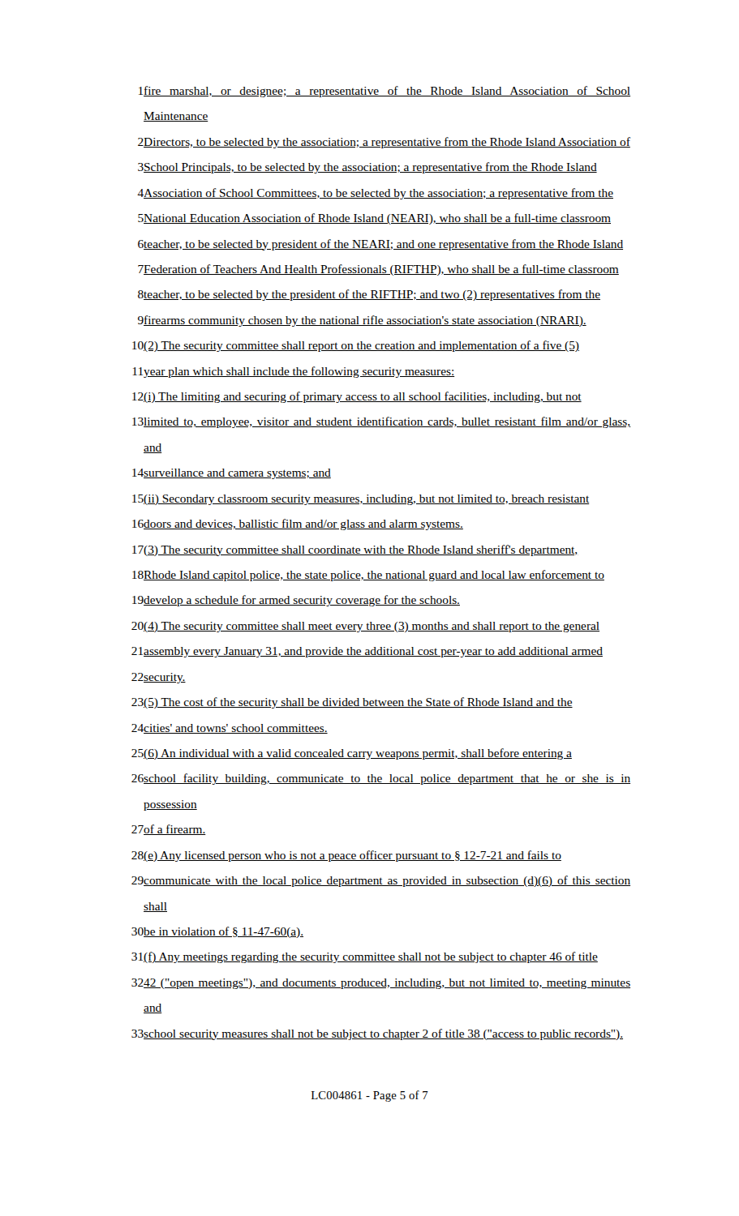| 1 | fire marshal, or designee; a representative of the Rhode Island Association of School Maintenance |
| 2 | Directors, to be selected by the association; a representative from the Rhode Island Association of |
| 3 | School Principals, to be selected by the association; a representative from the Rhode Island |
| 4 | Association of School Committees, to be selected by the association; a representative from the |
| 5 | National Education Association of Rhode Island (NEARI), who shall be a full-time classroom |
| 6 | teacher, to be selected by president of the NEARI; and one representative from the Rhode Island |
| 7 | Federation of Teachers And Health Professionals (RIFTHP), who shall be a full-time classroom |
| 8 | teacher, to be selected by the president of the RIFTHP; and two (2) representatives from the |
| 9 | firearms community chosen by the national rifle association's state association (NRARI). |
| 10 | (2) The security committee shall report on the creation and implementation of a five (5) |
| 11 | year plan which shall include the following security measures: |
| 12 | (i) The limiting and securing of primary access to all school facilities, including, but not |
| 13 | limited to, employee, visitor and student identification cards, bullet resistant film and/or glass, and |
| 14 | surveillance and camera systems; and |
| 15 | (ii) Secondary classroom security measures, including, but not limited to, breach resistant |
| 16 | doors and devices, ballistic film and/or glass and alarm systems. |
| 17 | (3) The security committee shall coordinate with the Rhode Island sheriff's department, |
| 18 | Rhode Island capitol police, the state police, the national guard and local law enforcement to |
| 19 | develop a schedule for armed security coverage for the schools. |
| 20 | (4) The security committee shall meet every three (3) months and shall report to the general |
| 21 | assembly every January 31, and provide the additional cost per-year to add additional armed |
| 22 | security. |
| 23 | (5) The cost of the security shall be divided between the State of Rhode Island and the |
| 24 | cities' and towns' school committees. |
| 25 | (6) An individual with a valid concealed carry weapons permit, shall before entering a |
| 26 | school facility building, communicate to the local police department that he or she is in possession |
| 27 | of a firearm. |
| 28 | (e) Any licensed person who is not a peace officer pursuant to § 12-7-21 and fails to |
| 29 | communicate with the local police department as provided in subsection (d)(6) of this section shall |
| 30 | be in violation of § 11-47-60(a). |
| 31 | (f) Any meetings regarding the security committee shall not be subject to chapter 46 of title |
| 32 | 42 ("open meetings"), and documents produced, including, but not limited to, meeting minutes and |
| 33 | school security measures shall not be subject to chapter 2 of title 38 ("access to public records"). |
LC004861 - Page 5 of 7